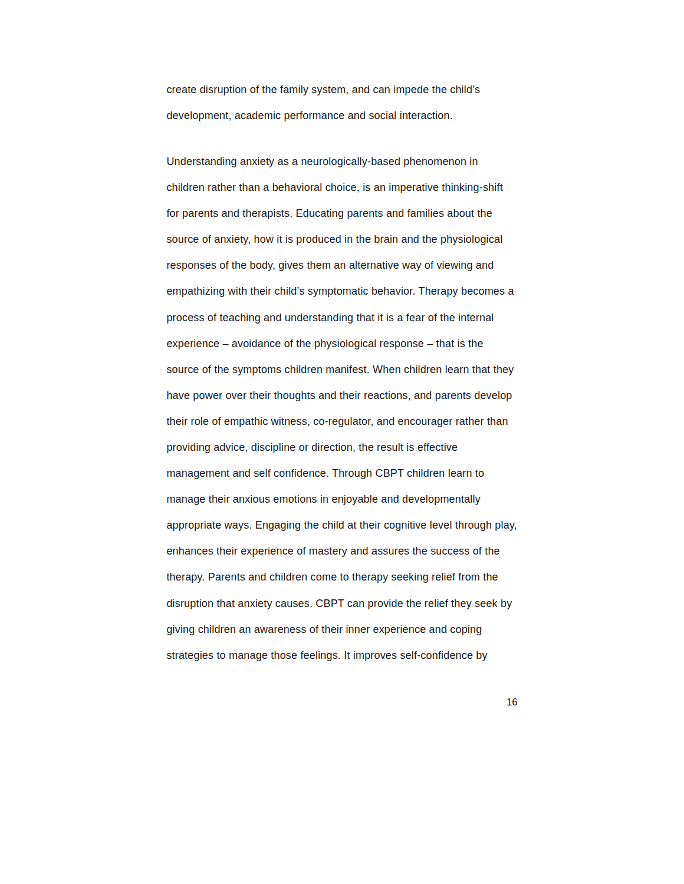create disruption of the family system, and can impede the child’s development, academic performance and social interaction.
Understanding anxiety as a neurologically-based phenomenon in children rather than a behavioral choice, is an imperative thinking-shift for parents and therapists. Educating parents and families about the source of anxiety, how it is produced in the brain and the physiological responses of the body, gives them an alternative way of viewing and empathizing with their child’s symptomatic behavior. Therapy becomes a process of teaching and understanding that it is a fear of the internal experience – avoidance of the physiological response – that is the source of the symptoms children manifest. When children learn that they have power over their thoughts and their reactions, and parents develop their role of empathic witness, co-regulator, and encourager rather than providing advice, discipline or direction, the result is effective management and self confidence. Through CBPT children learn to manage their anxious emotions in enjoyable and developmentally appropriate ways. Engaging the child at their cognitive level through play, enhances their experience of mastery and assures the success of the therapy. Parents and children come to therapy seeking relief from the disruption that anxiety causes. CBPT can provide the relief they seek by giving children an awareness of their inner experience and coping strategies to manage those feelings. It improves self-confidence by
16